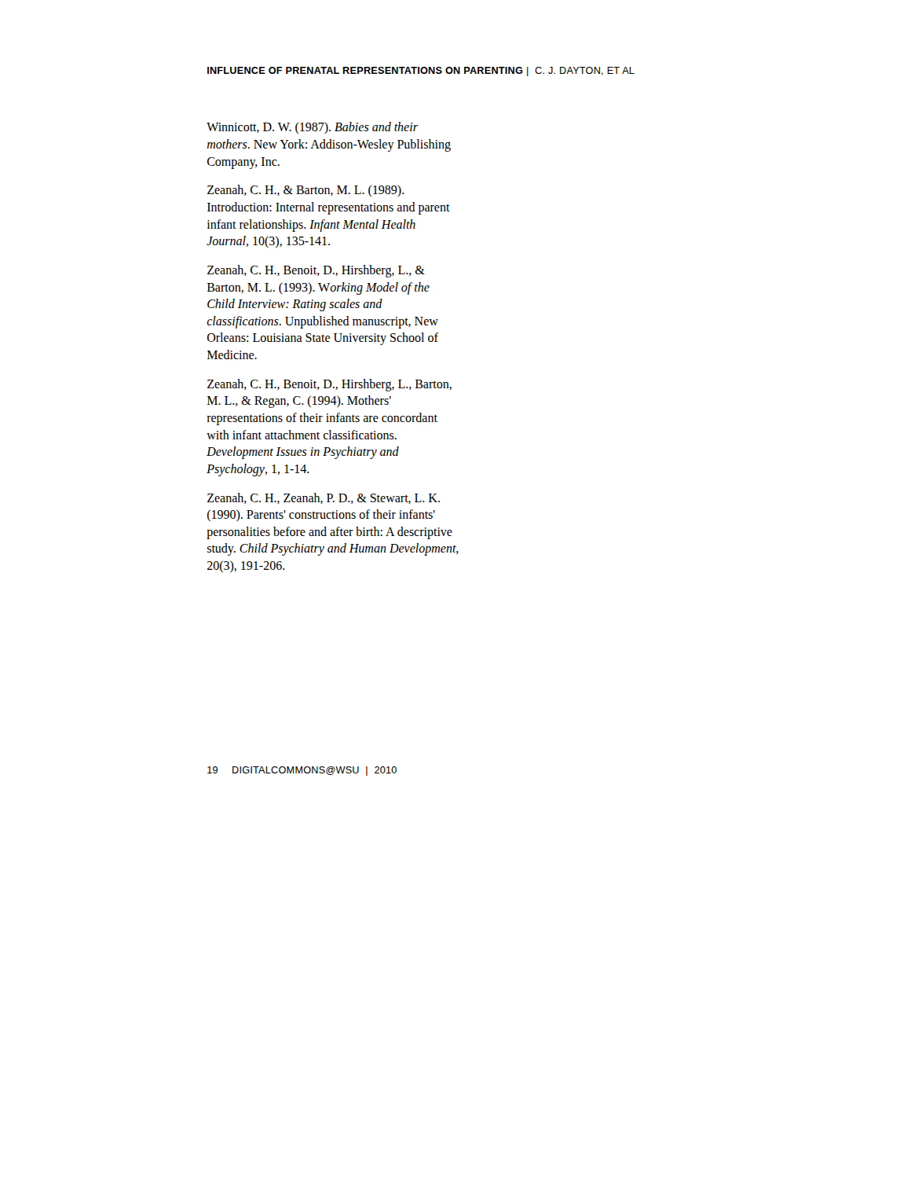INFLUENCE OF PRENATAL REPRESENTATIONS ON PARENTING | C. J. DAYTON, ET AL
Winnicott, D. W. (1987). Babies and their mothers. New York: Addison-Wesley Publishing Company, Inc.
Zeanah, C. H., & Barton, M. L. (1989). Introduction: Internal representations and parent infant relationships. Infant Mental Health Journal, 10(3), 135-141.
Zeanah, C. H., Benoit, D., Hirshberg, L., & Barton, M. L. (1993). Working Model of the Child Interview: Rating scales and classifications. Unpublished manuscript, New Orleans: Louisiana State University School of Medicine.
Zeanah, C. H., Benoit, D., Hirshberg, L., Barton, M. L., & Regan, C. (1994). Mothers' representations of their infants are concordant with infant attachment classifications. Development Issues in Psychiatry and Psychology, 1, 1-14.
Zeanah, C. H., Zeanah, P. D., & Stewart, L. K. (1990). Parents' constructions of their infants' personalities before and after birth: A descriptive study. Child Psychiatry and Human Development, 20(3), 191-206.
19 DIGITALCOMMONS@WSU | 2010